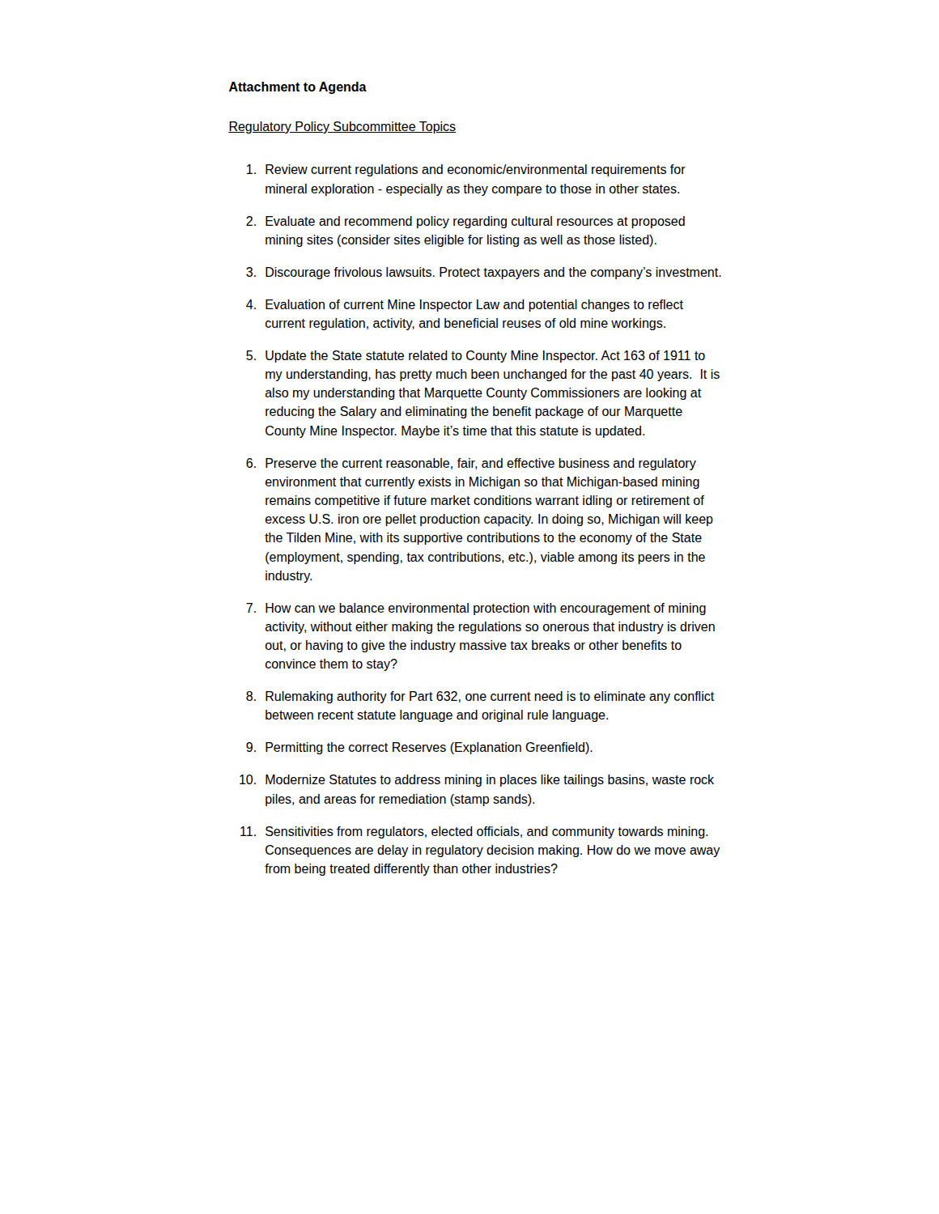Attachment to Agenda
Regulatory Policy Subcommittee Topics
Review current regulations and economic/environmental requirements for mineral exploration - especially as they compare to those in other states.
Evaluate and recommend policy regarding cultural resources at proposed mining sites (consider sites eligible for listing as well as those listed).
Discourage frivolous lawsuits. Protect taxpayers and the company’s investment.
Evaluation of current Mine Inspector Law and potential changes to reflect current regulation, activity, and beneficial reuses of old mine workings.
Update the State statute related to County Mine Inspector. Act 163 of 1911 to my understanding, has pretty much been unchanged for the past 40 years. It is also my understanding that Marquette County Commissioners are looking at reducing the Salary and eliminating the benefit package of our Marquette County Mine Inspector. Maybe it’s time that this statute is updated.
Preserve the current reasonable, fair, and effective business and regulatory environment that currently exists in Michigan so that Michigan-based mining remains competitive if future market conditions warrant idling or retirement of excess U.S. iron ore pellet production capacity. In doing so, Michigan will keep the Tilden Mine, with its supportive contributions to the economy of the State (employment, spending, tax contributions, etc.), viable among its peers in the industry.
How can we balance environmental protection with encouragement of mining activity, without either making the regulations so onerous that industry is driven out, or having to give the industry massive tax breaks or other benefits to convince them to stay?
Rulemaking authority for Part 632, one current need is to eliminate any conflict between recent statute language and original rule language.
Permitting the correct Reserves (Explanation Greenfield).
Modernize Statutes to address mining in places like tailings basins, waste rock piles, and areas for remediation (stamp sands).
Sensitivities from regulators, elected officials, and community towards mining. Consequences are delay in regulatory decision making. How do we move away from being treated differently than other industries?